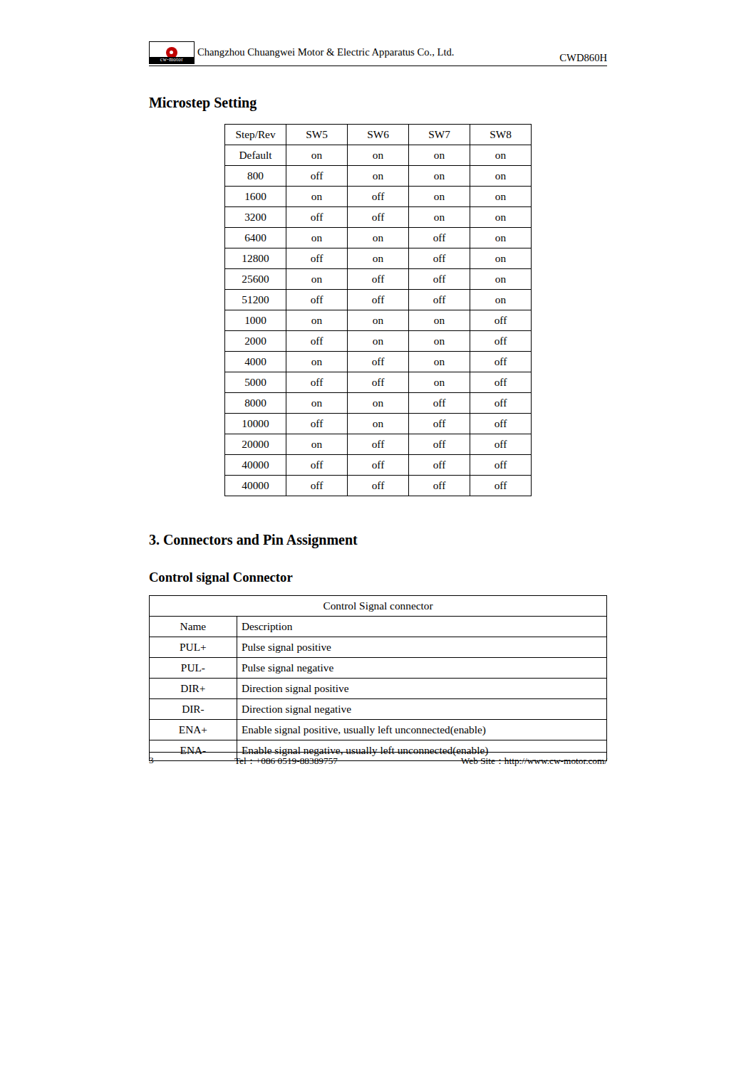cw-motor Changzhou Chuangwei Motor & Electric Apparatus Co., Ltd.
CWD860H
Microstep Setting
| Step/Rev | SW5 | SW6 | SW7 | SW8 |
| --- | --- | --- | --- | --- |
| Default | on | on | on | on |
| 800 | off | on | on | on |
| 1600 | on | off | on | on |
| 3200 | off | off | on | on |
| 6400 | on | on | off | on |
| 12800 | off | on | off | on |
| 25600 | on | off | off | on |
| 51200 | off | off | off | on |
| 1000 | on | on | on | off |
| 2000 | off | on | on | off |
| 4000 | on | off | on | off |
| 5000 | off | off | on | off |
| 8000 | on | on | off | off |
| 10000 | off | on | off | off |
| 20000 | on | off | off | off |
| 40000 | off | off | off | off |
| 40000 | off | off | off | off |
3. Connectors and Pin Assignment
Control signal Connector
| Control Signal connector |
| Name | Description |
| PUL+ | Pulse signal positive |
| PUL- | Pulse signal negative |
| DIR+ | Direction signal positive |
| DIR- | Direction signal negative |
| ENA+ | Enable signal positive, usually left unconnected(enable) |
| ENA- | Enable signal negative, usually left unconnected(enable) |
3
Tel：+086 0519-88389757
Web Site：http://www.cw-motor.com/